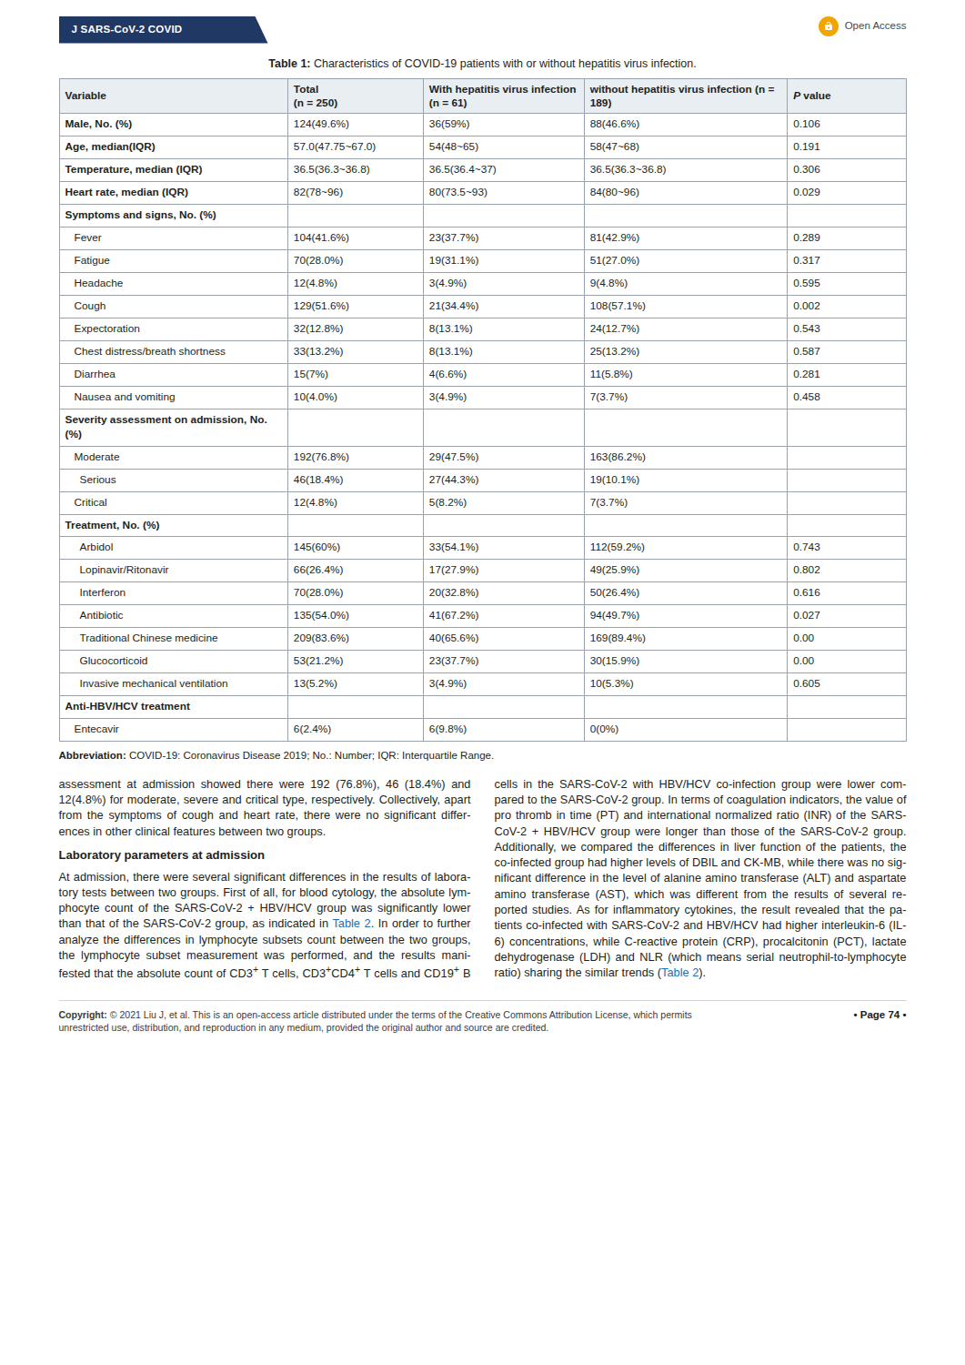J SARS-CoV-2 COVID
Open Access
Table 1: Characteristics of COVID-19 patients with or without hepatitis virus infection.
| Variable | Total (n = 250) | With hepatitis virus infection (n = 61) | without hepatitis virus infection (n = 189) | P value |
| --- | --- | --- | --- | --- |
| Male, No. (%) | 124(49.6%) | 36(59%) | 88(46.6%) | 0.106 |
| Age, median(IQR) | 57.0(47.75~67.0) | 54(48~65) | 58(47~68) | 0.191 |
| Temperature, median (IQR) | 36.5(36.3~36.8) | 36.5(36.4~37) | 36.5(36.3~36.8) | 0.306 |
| Heart rate, median (IQR) | 82(78~96) | 80(73.5~93) | 84(80~96) | 0.029 |
| Symptoms and signs, No. (%) | | | | |
| Fever | 104(41.6%) | 23(37.7%) | 81(42.9%) | 0.289 |
| Fatigue | 70(28.0%) | 19(31.1%) | 51(27.0%) | 0.317 |
| Headache | 12(4.8%) | 3(4.9%) | 9(4.8%) | 0.595 |
| Cough | 129(51.6%) | 21(34.4%) | 108(57.1%) | 0.002 |
| Expectoration | 32(12.8%) | 8(13.1%) | 24(12.7%) | 0.543 |
| Chest distress/breath shortness | 33(13.2%) | 8(13.1%) | 25(13.2%) | 0.587 |
| Diarrhea | 15(7%) | 4(6.6%) | 11(5.8%) | 0.281 |
| Nausea and vomiting | 10(4.0%) | 3(4.9%) | 7(3.7%) | 0.458 |
| Severity assessment on admission, No. (%) | | | | |
| Moderate | 192(76.8%) | 29(47.5%) | 163(86.2%) | |
| Serious | 46(18.4%) | 27(44.3%) | 19(10.1%) | |
| Critical | 12(4.8%) | 5(8.2%) | 7(3.7%) | |
| Treatment, No. (%) | | | | |
| Arbidol | 145(60%) | 33(54.1%) | 112(59.2%) | 0.743 |
| Lopinavir/Ritonavir | 66(26.4%) | 17(27.9%) | 49(25.9%) | 0.802 |
| Interferon | 70(28.0%) | 20(32.8%) | 50(26.4%) | 0.616 |
| Antibiotic | 135(54.0%) | 41(67.2%) | 94(49.7%) | 0.027 |
| Traditional Chinese medicine | 209(83.6%) | 40(65.6%) | 169(89.4%) | 0.00 |
| Glucocorticoid | 53(21.2%) | 23(37.7%) | 30(15.9%) | 0.00 |
| Invasive mechanical ventilation | 13(5.2%) | 3(4.9%) | 10(5.3%) | 0.605 |
| Anti-HBV/HCV treatment | | | | |
| Entecavir | 6(2.4%) | 6(9.8%) | 0(0%) | |
Abbreviation: COVID-19: Coronavirus Disease 2019; No.: Number; IQR: Interquartile Range.
assessment at admission showed there were 192 (76.8%), 46 (18.4%) and 12(4.8%) for moderate, severe and critical type, respectively. Collectively, apart from the symptoms of cough and heart rate, there were no significant differences in other clinical features between two groups.
Laboratory parameters at admission
At admission, there were several significant differences in the results of laboratory tests between two groups. First of all, for blood cytology, the absolute lymphocyte count of the SARS-CoV-2 + HBV/HCV group was significantly lower than that of the SARS-CoV-2 group, as indicated in Table 2. In order to further analyze the differences in lymphocyte subsets count between the two groups, the lymphocyte subset measurement was performed, and the results manifested that the absolute count of CD3+ T cells, CD3+CD4+ T cells and CD19+ B cells in the SARS-CoV-2 with HBV/HCV co-infection group were lower compared to the SARS-CoV-2 group. In terms of coagulation indicators, the value of pro thromb in time (PT) and international normalized ratio (INR) of the SARS-CoV-2 + HBV/HCV group were longer than those of the SARS-CoV-2 group. Additionally, we compared the differences in liver function of the patients, the co-infected group had higher levels of DBIL and CK-MB, while there was no significant difference in the level of alanine amino transferase (ALT) and aspartate amino transferase (AST), which was different from the results of several reported studies. As for inflammatory cytokines, the result revealed that the patients co-infected with SARS-CoV-2 and HBV/HCV had higher interleukin-6 (IL-6) concentrations, while C-reactive protein (CRP), procalcitonin (PCT), lactate dehydrogenase (LDH) and NLR (which means serial neutrophil-to-lymphocyte ratio) sharing the similar trends (Table 2).
Copyright: © 2021 Liu J, et al. This is an open-access article distributed under the terms of the Creative Commons Attribution License, which permits unrestricted use, distribution, and reproduction in any medium, provided the original author and source are credited.
• Page 74 •